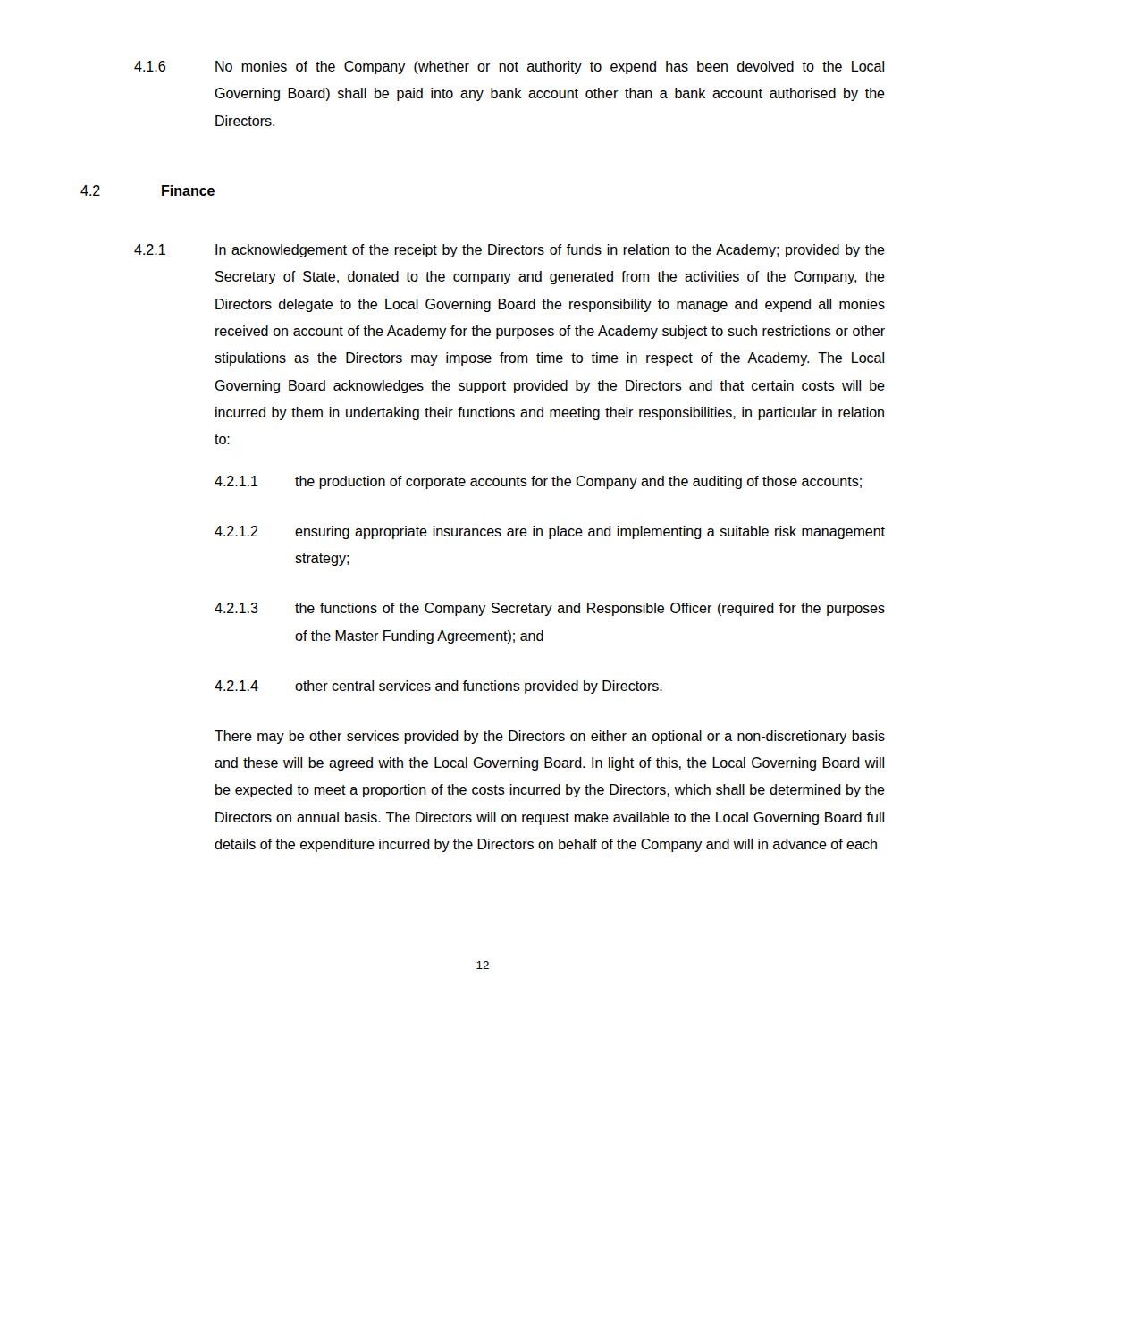4.1.6
No monies of the Company (whether or not authority to expend has been devolved to the Local Governing Board) shall be paid into any bank account other than a bank account authorised by the Directors.
4.2
Finance
4.2.1
In acknowledgement of the receipt by the Directors of funds in relation to the Academy; provided by the Secretary of State, donated to the company and generated from the activities of the Company, the Directors delegate to the Local Governing Board the responsibility to manage and expend all monies received on account of the Academy for the purposes of the Academy subject to such restrictions or other stipulations as the Directors may impose from time to time in respect of the Academy. The Local Governing Board acknowledges the support provided by the Directors and that certain costs will be incurred by them in undertaking their functions and meeting their responsibilities, in particular in relation to:
4.2.1.1
the production of corporate accounts for the Company and the auditing of those accounts;
4.2.1.2
ensuring appropriate insurances are in place and implementing a suitable risk management strategy;
4.2.1.3
the functions of the Company Secretary and Responsible Officer (required for the purposes of the Master Funding Agreement); and
4.2.1.4
other central services and functions provided by Directors.
There may be other services provided by the Directors on either an optional or a non-discretionary basis and these will be agreed with the Local Governing Board. In light of this, the Local Governing Board will be expected to meet a proportion of the costs incurred by the Directors, which shall be determined by the Directors on annual basis. The Directors will on request make available to the Local Governing Board full details of the expenditure incurred by the Directors on behalf of the Company and will in advance of each
12